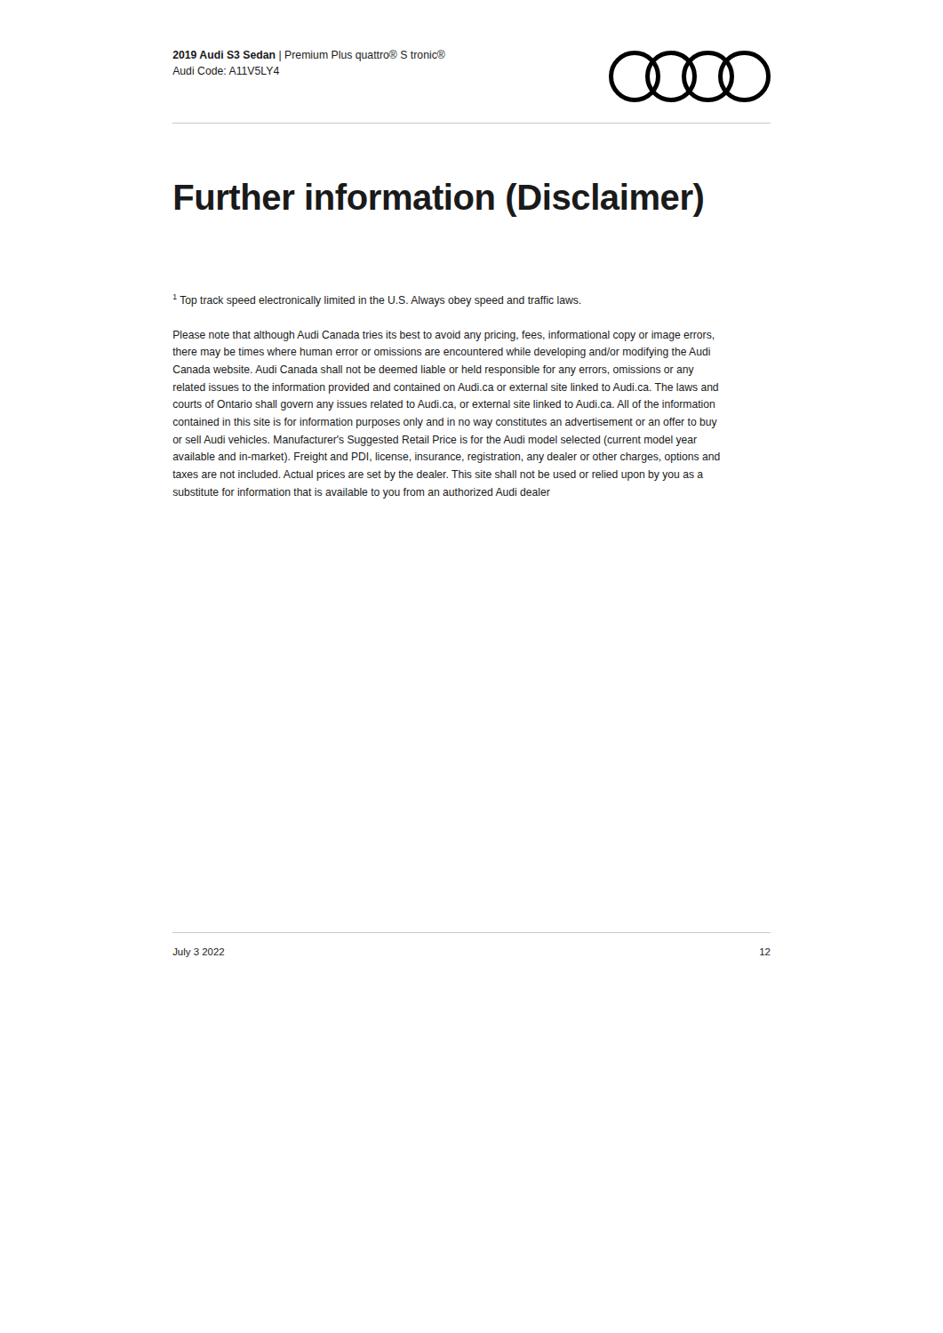2019 Audi S3 Sedan | Premium Plus quattro® S tronic®
Audi Code: A11V5LY4
Further information (Disclaimer)
1 Top track speed electronically limited in the U.S. Always obey speed and traffic laws.
Please note that although Audi Canada tries its best to avoid any pricing, fees, informational copy or image errors, there may be times where human error or omissions are encountered while developing and/or modifying the Audi Canada website. Audi Canada shall not be deemed liable or held responsible for any errors, omissions or any related issues to the information provided and contained on Audi.ca or external site linked to Audi.ca. The laws and courts of Ontario shall govern any issues related to Audi.ca, or external site linked to Audi.ca. All of the information contained in this site is for information purposes only and in no way constitutes an advertisement or an offer to buy or sell Audi vehicles. Manufacturer's Suggested Retail Price is for the Audi model selected (current model year available and in-market). Freight and PDI, license, insurance, registration, any dealer or other charges, options and taxes are not included. Actual prices are set by the dealer. This site shall not be used or relied upon by you as a substitute for information that is available to you from an authorized Audi dealer
July 3 2022 12